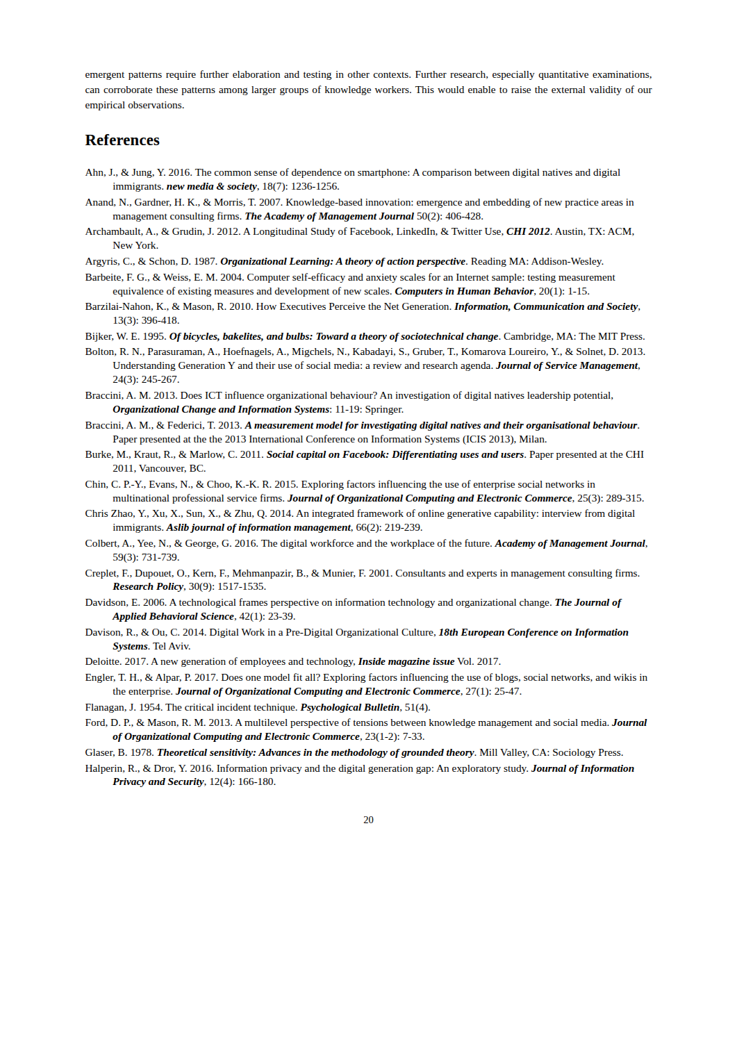emergent patterns require further elaboration and testing in other contexts. Further research, especially quantitative examinations, can corroborate these patterns among larger groups of knowledge workers. This would enable to raise the external validity of our empirical observations.
References
Ahn, J., & Jung, Y. 2016. The common sense of dependence on smartphone: A comparison between digital natives and digital immigrants. new media & society, 18(7): 1236-1256.
Anand, N., Gardner, H. K., & Morris, T. 2007. Knowledge-based innovation: emergence and embedding of new practice areas in management consulting firms. The Academy of Management Journal 50(2): 406-428.
Archambault, A., & Grudin, J. 2012. A Longitudinal Study of Facebook, LinkedIn, & Twitter Use, CHI 2012. Austin, TX: ACM, New York.
Argyris, C., & Schon, D. 1987. Organizational Learning: A theory of action perspective. Reading MA: Addison-Wesley.
Barbeite, F. G., & Weiss, E. M. 2004. Computer self-efficacy and anxiety scales for an Internet sample: testing measurement equivalence of existing measures and development of new scales. Computers in Human Behavior, 20(1): 1-15.
Barzilai-Nahon, K., & Mason, R. 2010. How Executives Perceive the Net Generation. Information, Communication and Society, 13(3): 396-418.
Bijker, W. E. 1995. Of bicycles, bakelites, and bulbs: Toward a theory of sociotechnical change. Cambridge, MA: The MIT Press.
Bolton, R. N., Parasuraman, A., Hoefnagels, A., Migchels, N., Kabadayi, S., Gruber, T., Komarova Loureiro, Y., & Solnet, D. 2013. Understanding Generation Y and their use of social media: a review and research agenda. Journal of Service Management, 24(3): 245-267.
Braccini, A. M. 2013. Does ICT influence organizational behaviour? An investigation of digital natives leadership potential, Organizational Change and Information Systems: 11-19: Springer.
Braccini, A. M., & Federici, T. 2013. A measurement model for investigating digital natives and their organisational behaviour. Paper presented at the the 2013 International Conference on Information Systems (ICIS 2013), Milan.
Burke, M., Kraut, R., & Marlow, C. 2011. Social capital on Facebook: Differentiating uses and users. Paper presented at the CHI 2011, Vancouver, BC.
Chin, C. P.-Y., Evans, N., & Choo, K.-K. R. 2015. Exploring factors influencing the use of enterprise social networks in multinational professional service firms. Journal of Organizational Computing and Electronic Commerce, 25(3): 289-315.
Chris Zhao, Y., Xu, X., Sun, X., & Zhu, Q. 2014. An integrated framework of online generative capability: interview from digital immigrants. Aslib journal of information management, 66(2): 219-239.
Colbert, A., Yee, N., & George, G. 2016. The digital workforce and the workplace of the future. Academy of Management Journal, 59(3): 731-739.
Creplet, F., Dupouet, O., Kern, F., Mehmanpazir, B., & Munier, F. 2001. Consultants and experts in management consulting firms. Research Policy, 30(9): 1517-1535.
Davidson, E. 2006. A technological frames perspective on information technology and organizational change. The Journal of Applied Behavioral Science, 42(1): 23-39.
Davison, R., & Ou, C. 2014. Digital Work in a Pre-Digital Organizational Culture, 18th European Conference on Information Systems. Tel Aviv.
Deloitte. 2017. A new generation of employees and technology, Inside magazine issue Vol. 2017.
Engler, T. H., & Alpar, P. 2017. Does one model fit all? Exploring factors influencing the use of blogs, social networks, and wikis in the enterprise. Journal of Organizational Computing and Electronic Commerce, 27(1): 25-47.
Flanagan, J. 1954. The critical incident technique. Psychological Bulletin, 51(4).
Ford, D. P., & Mason, R. M. 2013. A multilevel perspective of tensions between knowledge management and social media. Journal of Organizational Computing and Electronic Commerce, 23(1-2): 7-33.
Glaser, B. 1978. Theoretical sensitivity: Advances in the methodology of grounded theory. Mill Valley, CA: Sociology Press.
Halperin, R., & Dror, Y. 2016. Information privacy and the digital generation gap: An exploratory study. Journal of Information Privacy and Security, 12(4): 166-180.
20